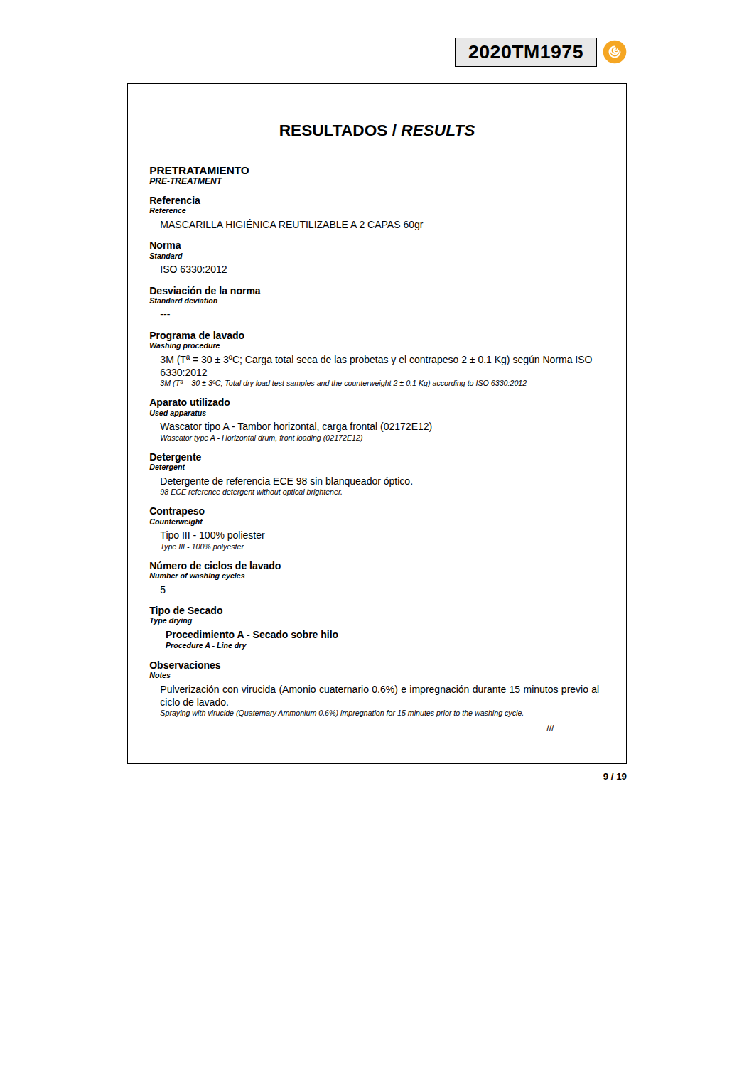2020TM1975
RESULTADOS / RESULTS
PRETRATAMIENTO
PRE-TREATMENT
Referencia
Reference
MASCARILLA HIGIÉNICA REUTILIZABLE A 2 CAPAS 60gr
Norma
Standard
ISO 6330:2012
Desviación de la norma
Standard deviation
---
Programa de lavado
Washing procedure
3M (Tª = 30 ± 3ºC; Carga total seca de las probetas y el contrapeso 2 ± 0.1 Kg) según Norma ISO 6330:2012
3M (Tª = 30 ± 3ºC; Total dry load test samples and the counterweight 2 ± 0.1 Kg) according to ISO 6330:2012
Aparato utilizado
Used apparatus
Wascator tipo A - Tambor horizontal, carga frontal (02172E12)
Wascator type A - Horizontal drum, front loading (02172E12)
Detergente
Detergent
Detergente de referencia ECE 98 sin blanqueador óptico.
98 ECE reference detergent without optical brightener.
Contrapeso
Counterweight
Tipo III - 100% poliester
Type III - 100% polyester
Número de ciclos de lavado
Number of washing cycles
5
Tipo de Secado
Type drying
Procedimiento A - Secado sobre hilo
Procedure A - Line dry
Observaciones
Notes
Pulverización con virucida (Amonio cuaternario 0.6%) e impregnación durante 15 minutos previo al ciclo de lavado.
Spraying with virucide (Quaternary Ammonium 0.6%) impregnation for 15 minutes prior to the washing cycle.
_______________________________________________________________________________///
9 / 19